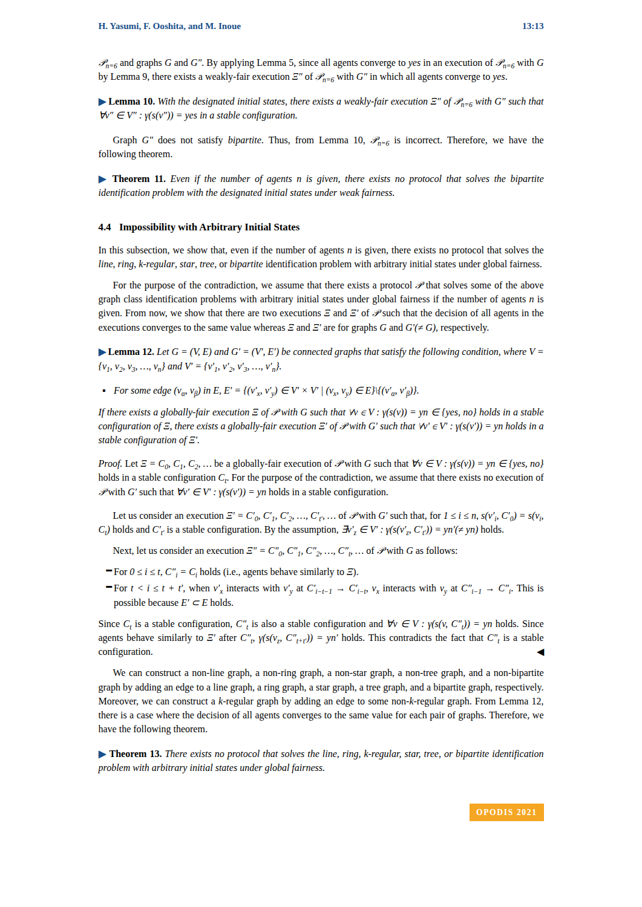H. Yasumi, F. Ooshita, and M. Inoue 13:13
𝒫n=6 and graphs G and G″. By applying Lemma 5, since all agents converge to yes in an execution of 𝒫n=6 with G by Lemma 9, there exists a weakly-fair execution Ξ″ of 𝒫n=6 with G″ in which all agents converge to yes.
▶ Lemma 10. With the designated initial states, there exists a weakly-fair execution Ξ″ of 𝒫n=6 with G″ such that ∀v″ ∈ V″ : γ(s(v″)) = yes in a stable configuration.
Graph G″ does not satisfy bipartite. Thus, from Lemma 10, 𝒫n=6 is incorrect. Therefore, we have the following theorem.
▶ Theorem 11. Even if the number of agents n is given, there exists no protocol that solves the bipartite identification problem with the designated initial states under weak fairness.
4.4 Impossibility with Arbitrary Initial States
In this subsection, we show that, even if the number of agents n is given, there exists no protocol that solves the line, ring, k-regular, star, tree, or bipartite identification problem with arbitrary initial states under global fairness.
For the purpose of the contradiction, we assume that there exists a protocol 𝒫 that solves some of the above graph class identification problems with arbitrary initial states under global fairness if the number of agents n is given. From now, we show that there are two executions Ξ and Ξ′ of 𝒫 such that the decision of all agents in the executions converges to the same value whereas Ξ and Ξ′ are for graphs G and G′(≠ G), respectively.
▶ Lemma 12. Let G = (V, E) and G′ = (V′, E′) be connected graphs that satisfy the following condition, where V = {v1, v2, v3, …, vn} and V′ = {v′1, v′2, v′3, …, v′n}.
For some edge (vα, vβ) in E, E′ = {(v′x, v′y) ∈ V′ × V′ | (vx, vy) ∈ E}\{(v′α, v′β)}.
If there exists a globally-fair execution Ξ of 𝒫 with G such that ∀v ∈ V : γ(s(v)) = yn ∈ {yes, no} holds in a stable configuration of Ξ, there exists a globally-fair execution Ξ′ of 𝒫 with G′ such that ∀v′ ∈ V′ : γ(s(v′)) = yn holds in a stable configuration of Ξ′.
Proof. Let Ξ = C0, C1, C2, … be a globally-fair execution of 𝒫 with G such that ∀v ∈ V : γ(s(v)) = yn ∈ {yes, no} holds in a stable configuration Ct. For the purpose of the contradiction, we assume that there exists no execution of 𝒫 with G′ such that ∀v′ ∈ V′ : γ(s(v′)) = yn holds in a stable configuration.
Let us consider an execution Ξ′ = C′0, C′1, C′2, …, C′t′, … of 𝒫 with G′ such that, for 1 ≤ i ≤ n, s(v′i, C′0) = s(vi, Ct) holds and C′t′ is a stable configuration. By the assumption, ∃v′z ∈ V′ : γ(s(v′z, C′t′)) = yn′(≠ yn) holds.
Next, let us consider an execution Ξ″ = C″0, C″1, C″2, …, C″t, … of 𝒫 with G as follows:
For 0 ≤ i ≤ t, C″i = Ci holds (i.e., agents behave similarly to Ξ).
For t < i ≤ t + t′, when v′x interacts with v′y at C′i−t−1 → C′i−t, vx interacts with vy at C″i−1 → C″i. This is possible because E′ ⊂ E holds.
Since Ct is a stable configuration, C″t is also a stable configuration and ∀v ∈ V : γ(s(v, C″t)) = yn holds. Since agents behave similarly to Ξ′ after C″t, γ(s(vz, C″t+t′)) = yn′ holds. This contradicts the fact that C″t is a stable configuration. ◀
We can construct a non-line graph, a non-ring graph, a non-star graph, a non-tree graph, and a non-bipartite graph by adding an edge to a line graph, a ring graph, a star graph, a tree graph, and a bipartite graph, respectively. Moreover, we can construct a k-regular graph by adding an edge to some non-k-regular graph. From Lemma 12, there is a case where the decision of all agents converges to the same value for each pair of graphs. Therefore, we have the following theorem.
▶ Theorem 13. There exists no protocol that solves the line, ring, k-regular, star, tree, or bipartite identification problem with arbitrary initial states under global fairness.
OPODIS 2021